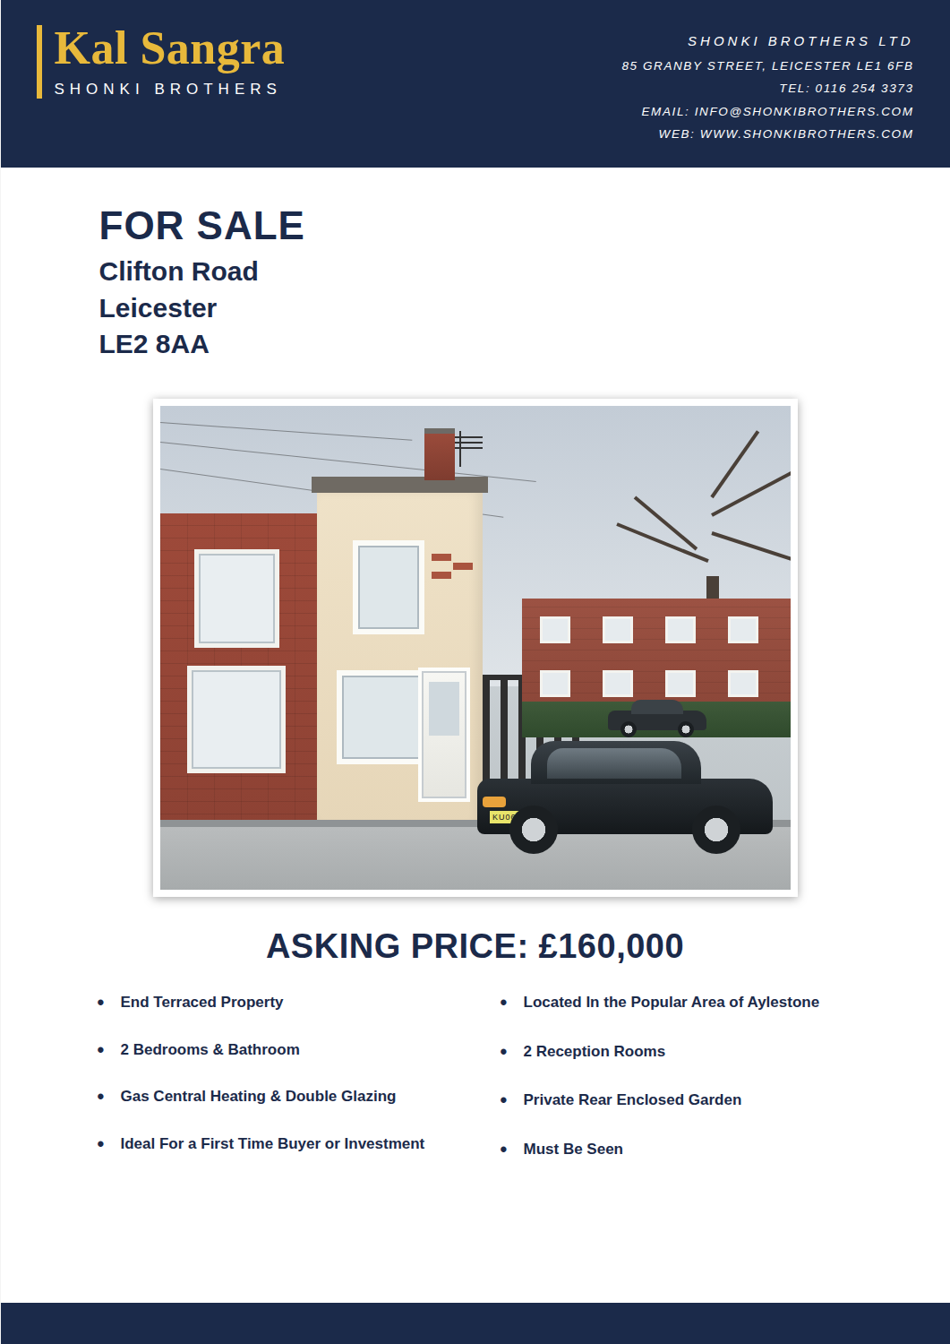Kal Sangra
SHONKI BROTHERS
SHONKI BROTHERS LTD
85 GRANBY STREET, LEICESTER LE1 6FB
TEL: 0116 254 3373
EMAIL: INFO@SHONKIBROTHERS.COM
WEB: WWW.SHONKIBROTHERS.COM
FOR SALE
Clifton Road
Leicester
LE2 8AA
KU06 ZLY
ASKING PRICE: £160,000
End Terraced Property
2 Bedrooms & Bathroom
Gas Central Heating & Double Glazing
Ideal For a First Time Buyer or Investment
Located In the Popular Area of Aylestone
2 Reception Rooms
Private Rear Enclosed Garden
Must Be Seen